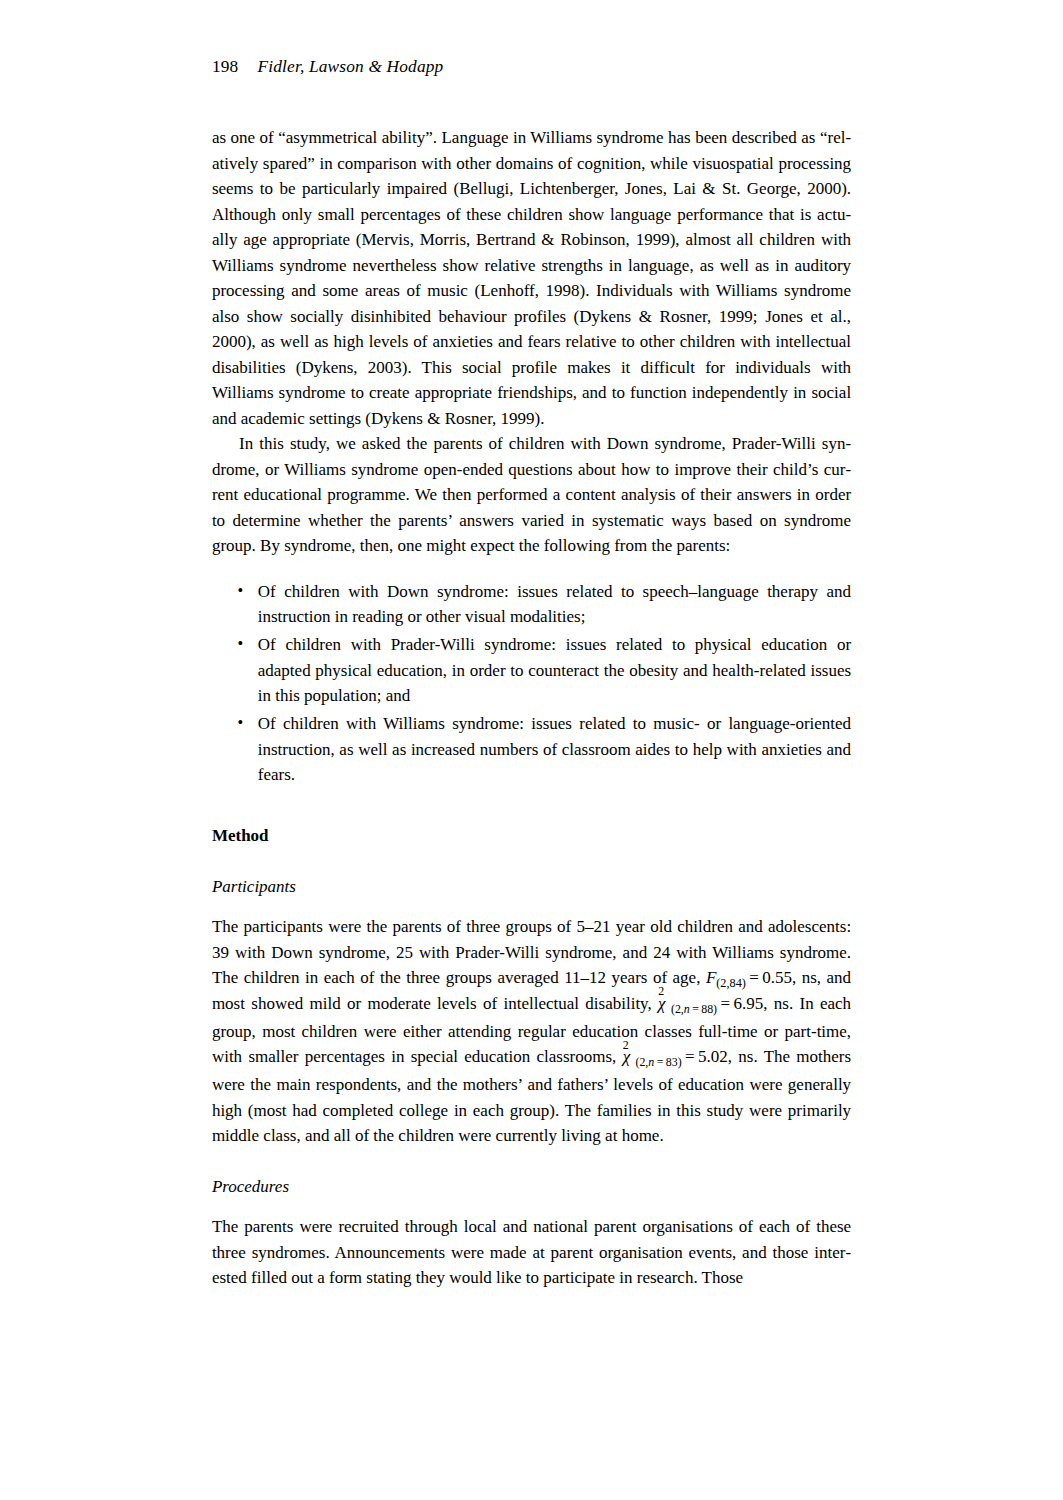198 Fidler, Lawson & Hodapp
as one of “asymmetrical ability”. Language in Williams syndrome has been described as “relatively spared” in comparison with other domains of cognition, while visuospatial processing seems to be particularly impaired (Bellugi, Lichtenberger, Jones, Lai & St. George, 2000). Although only small percentages of these children show language performance that is actually age appropriate (Mervis, Morris, Bertrand & Robinson, 1999), almost all children with Williams syndrome nevertheless show relative strengths in language, as well as in auditory processing and some areas of music (Lenhoff, 1998). Individuals with Williams syndrome also show socially disinhibited behaviour profiles (Dykens & Rosner, 1999; Jones et al., 2000), as well as high levels of anxieties and fears relative to other children with intellectual disabilities (Dykens, 2003). This social profile makes it difficult for individuals with Williams syndrome to create appropriate friendships, and to function independently in social and academic settings (Dykens & Rosner, 1999).
In this study, we asked the parents of children with Down syndrome, Prader-Willi syndrome, or Williams syndrome open-ended questions about how to improve their child’s current educational programme. We then performed a content analysis of their answers in order to determine whether the parents’ answers varied in systematic ways based on syndrome group. By syndrome, then, one might expect the following from the parents:
Of children with Down syndrome: issues related to speech–language therapy and instruction in reading or other visual modalities;
Of children with Prader-Willi syndrome: issues related to physical education or adapted physical education, in order to counteract the obesity and health-related issues in this population; and
Of children with Williams syndrome: issues related to music- or language-oriented instruction, as well as increased numbers of classroom aides to help with anxieties and fears.
Method
Participants
The participants were the parents of three groups of 5–21 year old children and adolescents: 39 with Down syndrome, 25 with Prader-Willi syndrome, and 24 with Williams syndrome. The children in each of the three groups averaged 11–12 years of age, F(2,84) = 0.55, ns, and most showed mild or moderate levels of intellectual disability, χ2(2,n = 88) = 6.95, ns. In each group, most children were either attending regular education classes full-time or part-time, with smaller percentages in special education classrooms, χ2(2,n = 83) = 5.02, ns. The mothers were the main respondents, and the mothers’ and fathers’ levels of education were generally high (most had completed college in each group). The families in this study were primarily middle class, and all of the children were currently living at home.
Procedures
The parents were recruited through local and national parent organisations of each of these three syndromes. Announcements were made at parent organisation events, and those interested filled out a form stating they would like to participate in research. Those